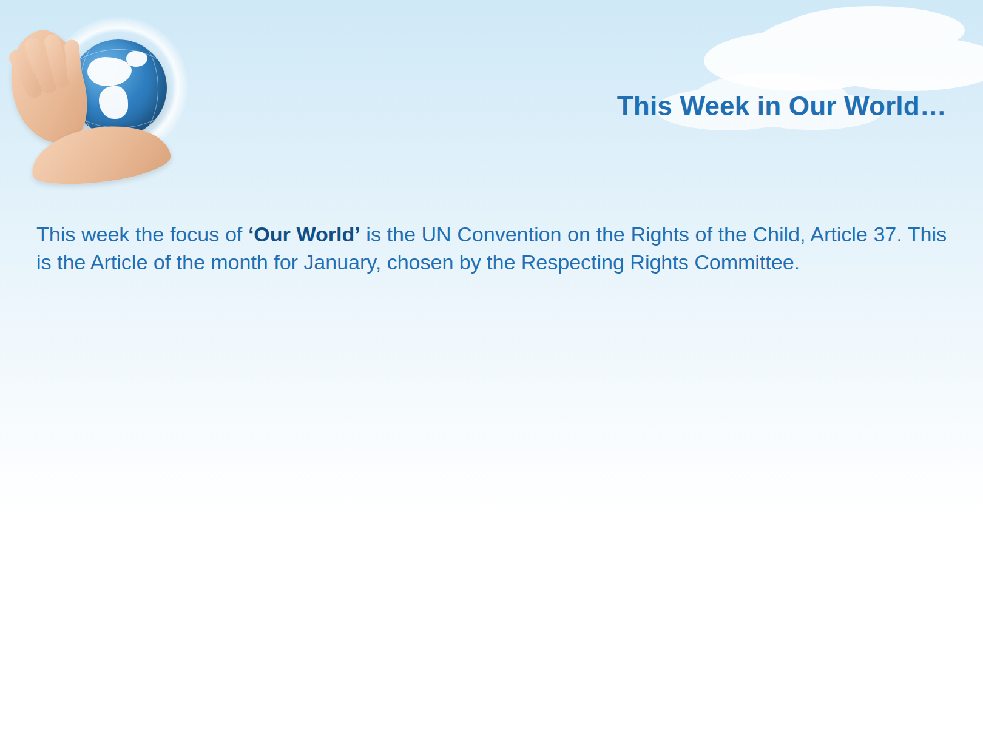This Week in Our World…
This week the focus of ‘Our World’ is the UN Convention on the Rights of the Child, Article 37. This is the Article of the month for January, chosen by the Respecting Rights Committee.